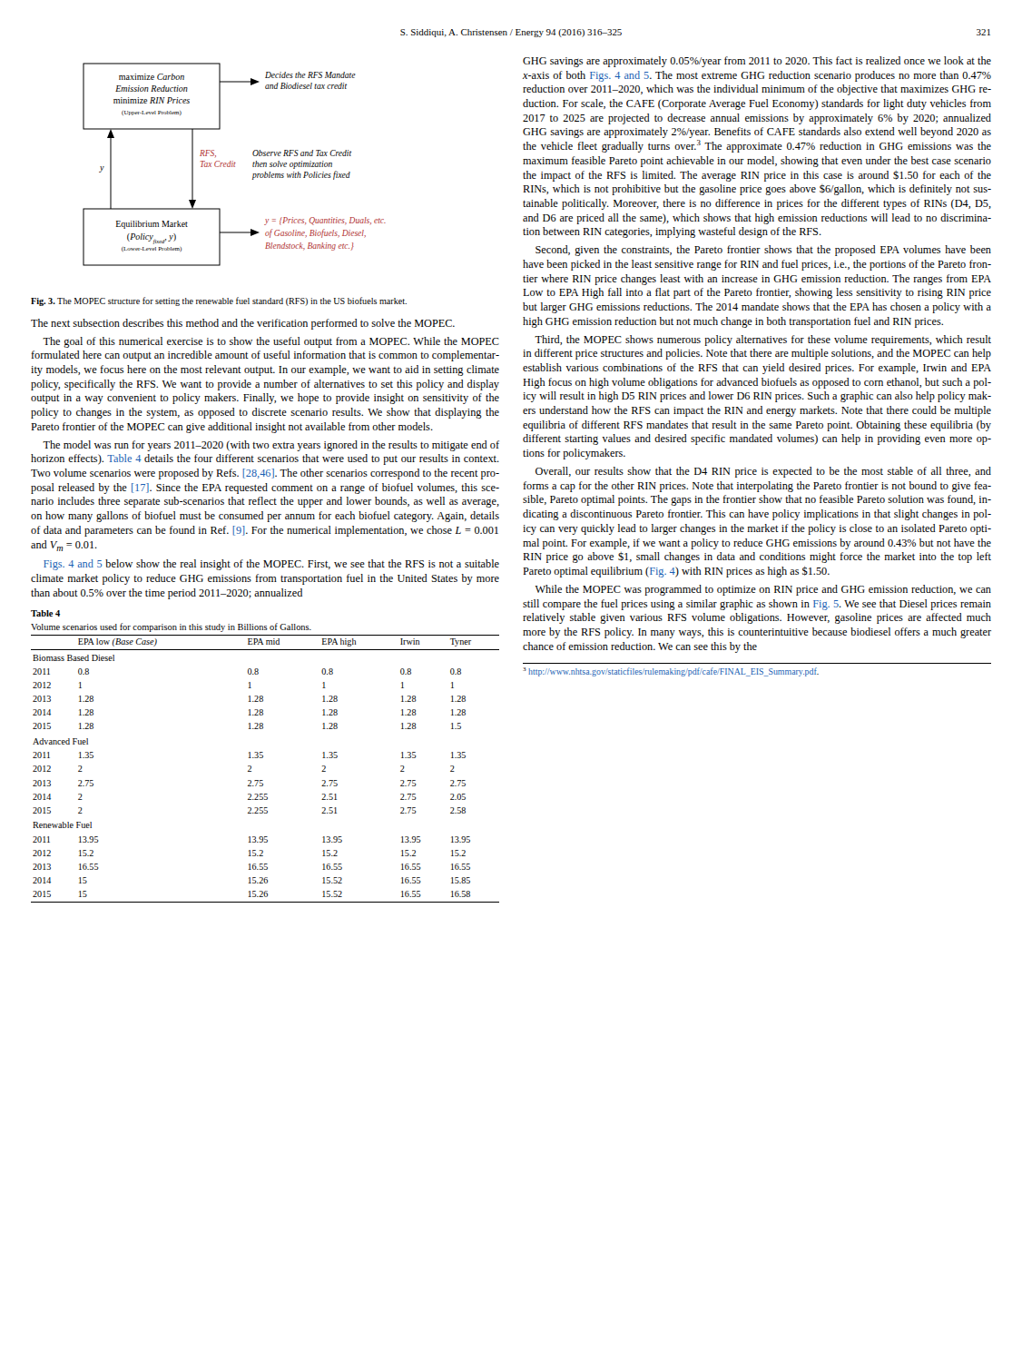S. Siddiqui, A. Christensen / Energy 94 (2016) 316–325
321
maximize Carbon Emission Reduction minimize RIN Prices (Upper-Level Problem) Decides the RFS Mandate and Biodiesel tax credit y RFS, Tax Credit Observe RFS and Tax Credit then solve optimization problems with Policies fixed Equilibrium Market (Policyfixed, y) (Lower-Level Problem) y = {Prices, Quantities, Duals, etc. of Gasoline, Biofuels, Diesel, Blendstock, Banking etc.}
Fig. 3. The MOPEC structure for setting the renewable fuel standard (RFS) in the US biofuels market.
The next subsection describes this method and the verification performed to solve the MOPEC.
The goal of this numerical exercise is to show the useful output from a MOPEC. While the MOPEC formulated here can output an incredible amount of useful information that is common to complementarity models, we focus here on the most relevant output. In our example, we want to aid in setting climate policy, specifically the RFS. We want to provide a number of alternatives to set this policy and display output in a way convenient to policy makers. Finally, we hope to provide insight on sensitivity of the policy to changes in the system, as opposed to discrete scenario results. We show that displaying the Pareto frontier of the MOPEC can give additional insight not available from other models.
The model was run for years 2011–2020 (with two extra years ignored in the results to mitigate end of horizon effects). Table 4 details the four different scenarios that were used to put our results in context. Two volume scenarios were proposed by Refs. [28,46]. The other scenarios correspond to the recent proposal released by the [17]. Since the EPA requested comment on a range of biofuel volumes, this scenario includes three separate sub-scenarios that reflect the upper and lower bounds, as well as average, on how many gallons of biofuel must be consumed per annum for each biofuel category. Again, details of data and parameters can be found in Ref. [9]. For the numerical implementation, we chose L = 0.001 and Vm = 0.01.
Figs. 4 and 5 below show the real insight of the MOPEC. First, we see that the RFS is not a suitable climate market policy to reduce GHG emissions from transportation fuel in the United States by more than about 0.5% over the time period 2011–2020; annualized
Table 4
Volume scenarios used for comparison in this study in Billions of Gallons.
| | EPA low (Base Case) | EPA mid | EPA high | Irwin | Tyner |
| --- | --- | --- | --- | --- | --- |
| Biomass Based Diesel |
| 2011 | 0.8 | 0.8 | 0.8 | 0.8 | 0.8 |
| 2012 | 1 | 1 | 1 | 1 | 1 |
| 2013 | 1.28 | 1.28 | 1.28 | 1.28 | 1.28 |
| 2014 | 1.28 | 1.28 | 1.28 | 1.28 | 1.28 |
| 2015 | 1.28 | 1.28 | 1.28 | 1.28 | 1.5 |
| Advanced Fuel |
| 2011 | 1.35 | 1.35 | 1.35 | 1.35 | 1.35 |
| 2012 | 2 | 2 | 2 | 2 | 2 |
| 2013 | 2.75 | 2.75 | 2.75 | 2.75 | 2.75 |
| 2014 | 2 | 2.255 | 2.51 | 2.75 | 2.05 |
| 2015 | 2 | 2.255 | 2.51 | 2.75 | 2.58 |
| Renewable Fuel |
| 2011 | 13.95 | 13.95 | 13.95 | 13.95 | 13.95 |
| 2012 | 15.2 | 15.2 | 15.2 | 15.2 | 15.2 |
| 2013 | 16.55 | 16.55 | 16.55 | 16.55 | 16.55 |
| 2014 | 15 | 15.26 | 15.52 | 16.55 | 15.85 |
| 2015 | 15 | 15.26 | 15.52 | 16.55 | 16.58 |
GHG savings are approximately 0.05%/year from 2011 to 2020. This fact is realized once we look at the x-axis of both Figs. 4 and 5. The most extreme GHG reduction scenario produces no more than 0.47% reduction over 2011–2020, which was the individual minimum of the objective that maximizes GHG reduction. For scale, the CAFE (Corporate Average Fuel Economy) standards for light duty vehicles from 2017 to 2025 are projected to decrease annual emissions by approximately 6% by 2020; annualized GHG savings are approximately 2%/year. Benefits of CAFE standards also extend well beyond 2020 as the vehicle fleet gradually turns over.3 The approximate 0.47% reduction in GHG emissions was the maximum feasible Pareto point achievable in our model, showing that even under the best case scenario the impact of the RFS is limited. The average RIN price in this case is around $1.50 for each of the RINs, which is not prohibitive but the gasoline price goes above $6/gallon, which is definitely not sustainable politically. Moreover, there is no difference in prices for the different types of RINs (D4, D5, and D6 are priced all the same), which shows that high emission reductions will lead to no discrimination between RIN categories, implying wasteful design of the RFS.
Second, given the constraints, the Pareto frontier shows that the proposed EPA volumes have been have been picked in the least sensitive range for RIN and fuel prices, i.e., the portions of the Pareto frontier where RIN price changes least with an increase in GHG emission reduction. The ranges from EPA Low to EPA High fall into a flat part of the Pareto frontier, showing less sensitivity to rising RIN price but larger GHG emissions reductions. The 2014 mandate shows that the EPA has chosen a policy with a high GHG emission reduction but not much change in both transportation fuel and RIN prices.
Third, the MOPEC shows numerous policy alternatives for these volume requirements, which result in different price structures and policies. Note that there are multiple solutions, and the MOPEC can help establish various combinations of the RFS that can yield desired prices. For example, Irwin and EPA High focus on high volume obligations for advanced biofuels as opposed to corn ethanol, but such a policy will result in high D5 RIN prices and lower D6 RIN prices. Such a graphic can also help policy makers understand how the RFS can impact the RIN and energy markets. Note that there could be multiple equilibria of different RFS mandates that result in the same Pareto point. Obtaining these equilibria (by different starting values and desired specific mandated volumes) can help in providing even more options for policymakers.
Overall, our results show that the D4 RIN price is expected to be the most stable of all three, and forms a cap for the other RIN prices. Note that interpolating the Pareto frontier is not bound to give feasible, Pareto optimal points. The gaps in the frontier show that no feasible Pareto solution was found, indicating a discontinuous Pareto frontier. This can have policy implications in that slight changes in policy can very quickly lead to larger changes in the market if the policy is close to an isolated Pareto optimal point. For example, if we want a policy to reduce GHG emissions by around 0.43% but not have the RIN price go above $1, small changes in data and conditions might force the market into the top left Pareto optimal equilibrium (Fig. 4) with RIN prices as high as $1.50.
While the MOPEC was programmed to optimize on RIN price and GHG emission reduction, we can still compare the fuel prices using a similar graphic as shown in Fig. 5. We see that Diesel prices remain relatively stable given various RFS volume obligations. However, gasoline prices are affected much more by the RFS policy. In many ways, this is counterintuitive because biodiesel offers a much greater chance of emission reduction. We can see this by the
3 http://www.nhtsa.gov/staticfiles/rulemaking/pdf/cafe/FINAL_EIS_Summary.pdf.